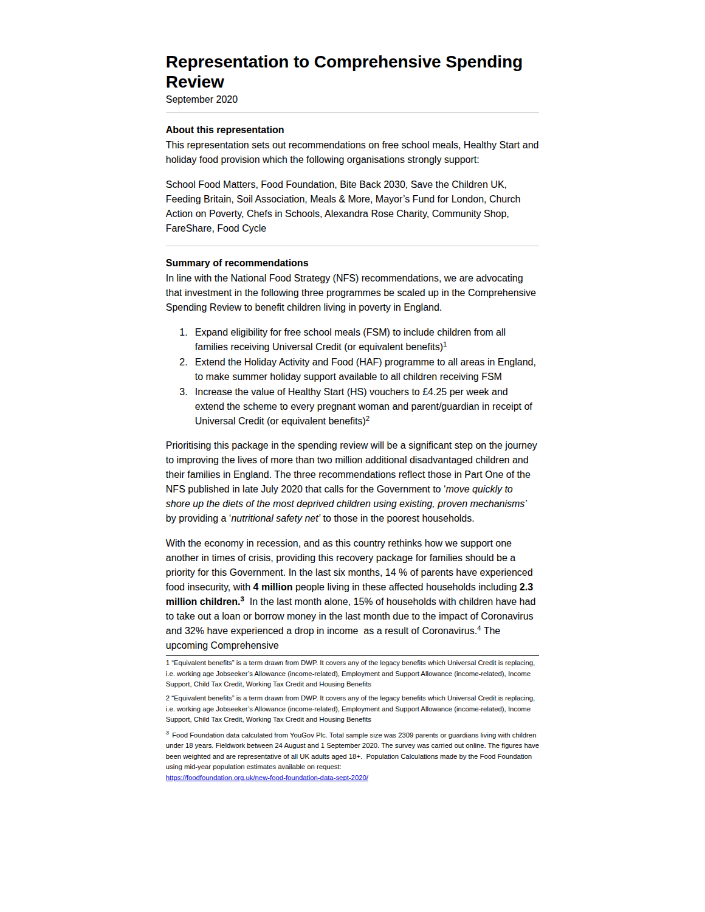Representation to Comprehensive Spending Review
September 2020
About this representation
This representation sets out recommendations on free school meals, Healthy Start and holiday food provision which the following organisations strongly support:
School Food Matters, Food Foundation, Bite Back 2030, Save the Children UK, Feeding Britain, Soil Association, Meals & More, Mayor’s Fund for London, Church Action on Poverty, Chefs in Schools, Alexandra Rose Charity, Community Shop, FareShare, Food Cycle
Summary of recommendations
In line with the National Food Strategy (NFS) recommendations, we are advocating that investment in the following three programmes be scaled up in the Comprehensive Spending Review to benefit children living in poverty in England.
Expand eligibility for free school meals (FSM) to include children from all families receiving Universal Credit (or equivalent benefits)1
Extend the Holiday Activity and Food (HAF) programme to all areas in England, to make summer holiday support available to all children receiving FSM
Increase the value of Healthy Start (HS) vouchers to £4.25 per week and extend the scheme to every pregnant woman and parent/guardian in receipt of Universal Credit (or equivalent benefits)2
Prioritising this package in the spending review will be a significant step on the journey to improving the lives of more than two million additional disadvantaged children and their families in England. The three recommendations reflect those in Part One of the NFS published in late July 2020 that calls for the Government to ‘move quickly to shore up the diets of the most deprived children using existing, proven mechanisms’ by providing a ‘nutritional safety net’ to those in the poorest households.
With the economy in recession, and as this country rethinks how we support one another in times of crisis, providing this recovery package for families should be a priority for this Government. In the last six months, 14 % of parents have experienced food insecurity, with 4 million people living in these affected households including 2.3 million children.3 In the last month alone, 15% of households with children have had to take out a loan or borrow money in the last month due to the impact of Coronavirus and 32% have experienced a drop in income as a result of Coronavirus.4 The upcoming Comprehensive
1“Equivalent benefits” is a term drawn from DWP. It covers any of the legacy benefits which Universal Credit is replacing, i.e. working age Jobseeker’s Allowance (income-related), Employment and Support Allowance (income-related), Income Support, Child Tax Credit, Working Tax Credit and Housing Benefits
2“Equivalent benefits” is a term drawn from DWP. It covers any of the legacy benefits which Universal Credit is replacing, i.e. working age Jobseeker’s Allowance (income-related), Employment and Support Allowance (income-related), Income Support, Child Tax Credit, Working Tax Credit and Housing Benefits
3 Food Foundation data calculated from YouGov Plc. Total sample size was 2309 parents or guardians living with children under 18 years. Fieldwork between 24 August and 1 September 2020. The survey was carried out online. The figures have been weighted and are representative of all UK adults aged 18+. Population Calculations made by the Food Foundation using mid-year population estimates available on request:
https://foodfoundation.org.uk/new-food-foundation-data-sept-2020/